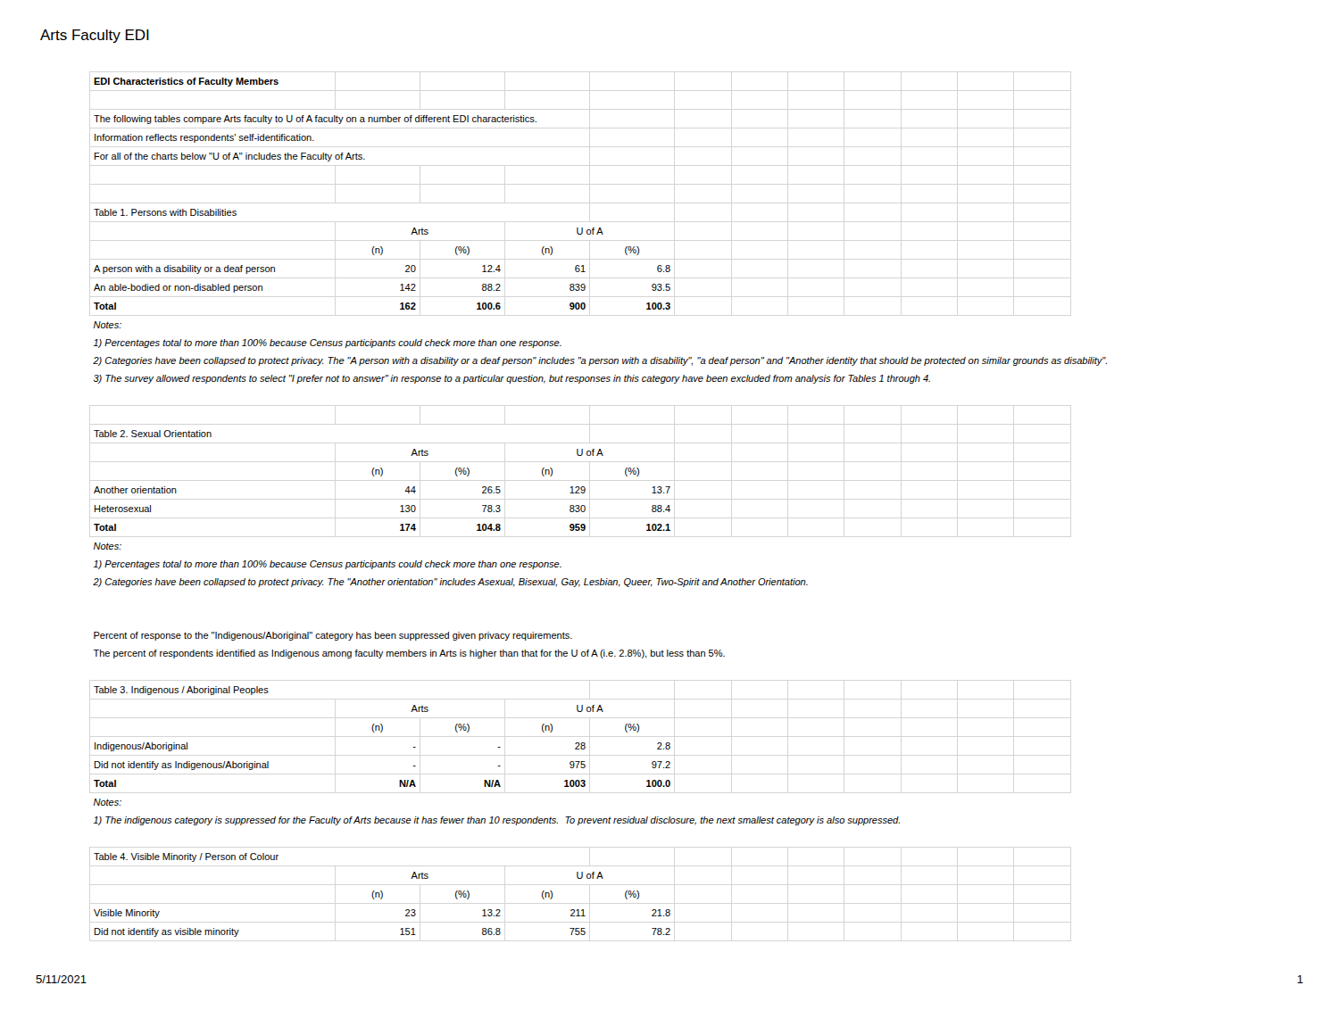Arts Faculty EDI
| EDI Characteristics of Faculty Members | | | | | | | | | | | |
| The following tables compare Arts faculty to U of A faculty on a number of different EDI characteristics. | | | | | | | | |
| Information reflects respondents' self-identification. | | | | | | | | |
| For all of the charts below "U of A" includes the Faculty of Arts. | | | | | | | | |
| Table 1. Persons with Disabilities | | | | | | | | |
| | Arts | U of A | | | | | | | |
| | (n) | (%) | (n) | (%) | | | | | | | |
| A person with a disability or a deaf person | 20 | 12.4 | 61 | 6.8 | | | | | | | |
| An able-bodied or non-disabled person | 142 | 88.2 | 839 | 93.5 | | | | | | | |
| Total | 162 | 100.6 | 900 | 100.3 | | | | | | | |
| Notes: | | | | | | | | | | | |
| 1) Percentages total to more than 100% because Census participants could check more than one response. |
| 2) Categories have been collapsed to protect privacy. The "A person with a disability or a deaf person" includes "a person with a disability", "a deaf person" and "Another identity that should be protected on similar grounds as disability". |
| 3) The survey allowed respondents to select "I prefer not to answer" in response to a particular question, but responses in this category have been excluded from analysis for Tables 1 through 4. |
| Table 2. Sexual Orientation | | | | | | | | |
| | Arts | U of A | | | | | | | |
| | (n) | (%) | (n) | (%) | | | | | | | |
| Another orientation | 44 | 26.5 | 129 | 13.7 | | | | | | | |
| Heterosexual | 130 | 78.3 | 830 | 88.4 | | | | | | | |
| Total | 174 | 104.8 | 959 | 102.1 | | | | | | | |
| Notes: | | | | | | | | | | | |
| 1) Percentages total to more than 100% because Census participants could check more than one response. |
| 2) Categories have been collapsed to protect privacy. The "Another orientation" includes Asexual, Bisexual, Gay, Lesbian, Queer, Two-Spirit and Another Orientation. |
| Percent of response to the "Indigenous/Aboriginal" category has been suppressed given privacy requirements. |
| The percent of respondents identified as Indigenous among faculty members in Arts is higher than that for the U of A (i.e. 2.8%), but less than 5%. |
| Table 3. Indigenous / Aboriginal Peoples | | | | | | | | |
| | Arts | U of A | | | | | | | |
| | (n) | (%) | (n) | (%) | | | | | | | |
| Indigenous/Aboriginal | - | - | 28 | 2.8 | | | | | | | |
| Did not identify as Indigenous/Aboriginal | - | - | 975 | 97.2 | | | | | | | |
| Total | N/A | N/A | 1003 | 100.0 | | | | | | | |
| Notes: | | | | | | | | | | | |
| 1) The indigenous category is suppressed for the Faculty of Arts because it has fewer than 10 respondents. To prevent residual disclosure, the next smallest category is also suppressed. |
| Table 4. Visible Minority / Person of Colour | | | | | | | | |
| | Arts | U of A | | | | | | | |
| | (n) | (%) | (n) | (%) | | | | | | | |
| Visible Minority | 23 | 13.2 | 211 | 21.8 | | | | | | | |
| Did not identify as visible minority | 151 | 86.8 | 755 | 78.2 | | | | | | | |
5/11/2021 1